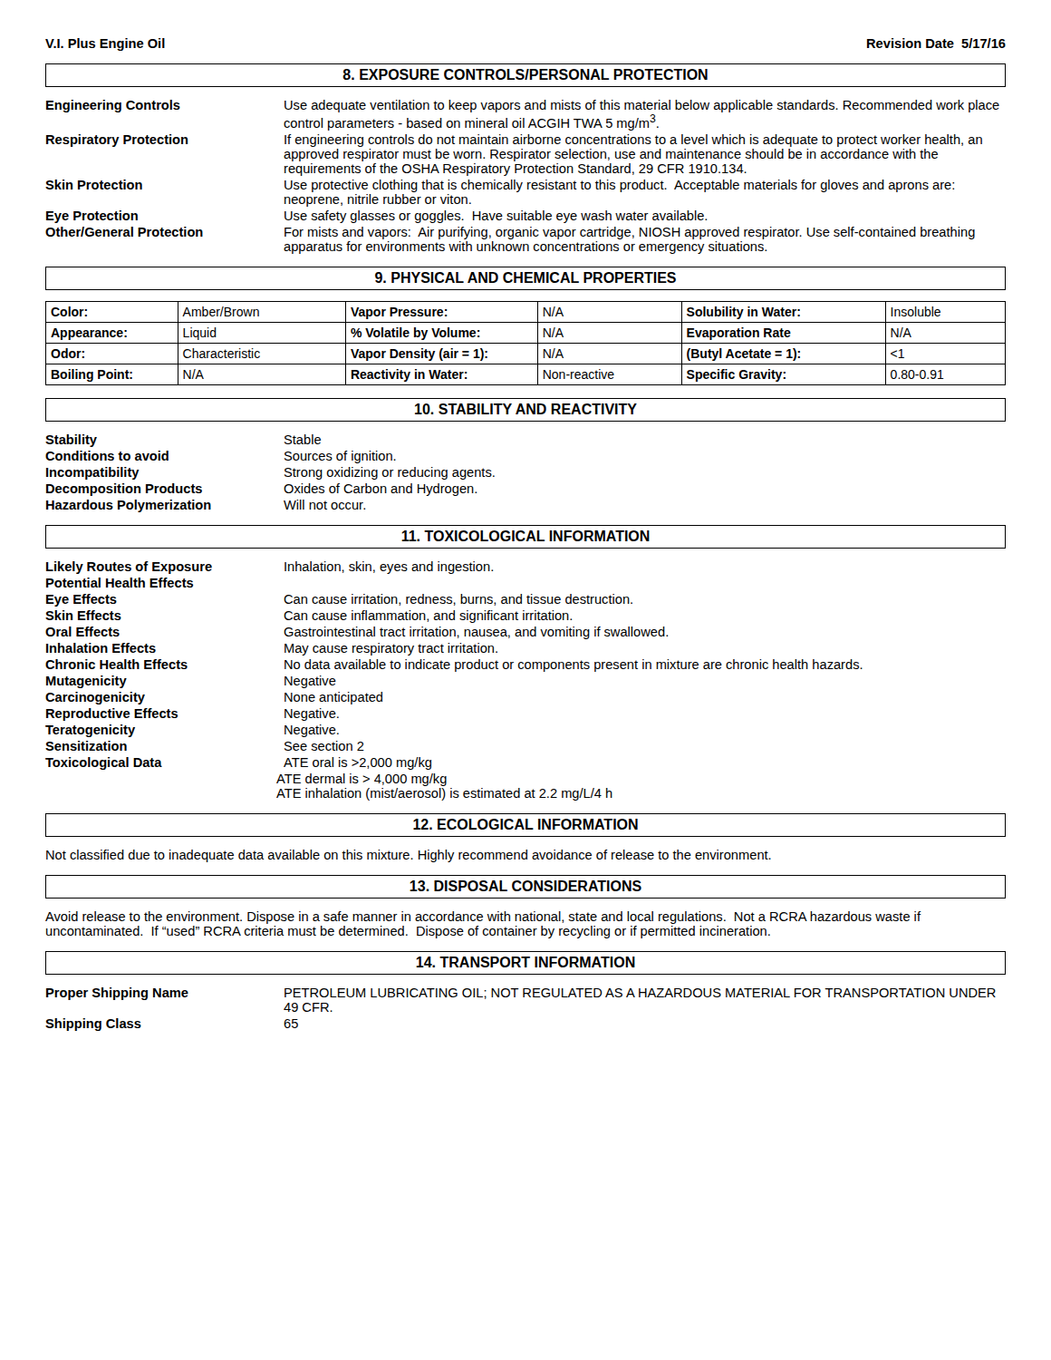V.I. Plus Engine Oil Revision Date 5/17/16
8. EXPOSURE CONTROLS/PERSONAL PROTECTION
Engineering Controls
Use adequate ventilation to keep vapors and mists of this material below applicable standards. Recommended work place control parameters - based on mineral oil ACGIH TWA 5 mg/m3.
Respiratory Protection
If engineering controls do not maintain airborne concentrations to a level which is adequate to protect worker health, an approved respirator must be worn. Respirator selection, use and maintenance should be in accordance with the requirements of the OSHA Respiratory Protection Standard, 29 CFR 1910.134.
Skin Protection
Use protective clothing that is chemically resistant to this product. Acceptable materials for gloves and aprons are: neoprene, nitrile rubber or viton.
Eye Protection
Use safety glasses or goggles. Have suitable eye wash water available.
Other/General Protection
For mists and vapors: Air purifying, organic vapor cartridge, NIOSH approved respirator. Use self-contained breathing apparatus for environments with unknown concentrations or emergency situations.
9. PHYSICAL AND CHEMICAL PROPERTIES
| Color: | Amber/Brown | Vapor Pressure: | N/A | Solubility in Water: | Insoluble |
| Appearance: | Liquid | % Volatile by Volume: | N/A | Evaporation Rate | N/A |
| Odor: | Characteristic | Vapor Density (air = 1): | N/A | (Butyl Acetate = 1): | <1 |
| Boiling Point: | N/A | Reactivity in Water: | Non-reactive | Specific Gravity: | 0.80-0.91 |
10. STABILITY AND REACTIVITY
Stability
Stable
Conditions to avoid
Sources of ignition.
Incompatibility
Strong oxidizing or reducing agents.
Decomposition Products
Oxides of Carbon and Hydrogen.
Hazardous Polymerization
Will not occur.
11. TOXICOLOGICAL INFORMATION
Likely Routes of Exposure
Inhalation, skin, eyes and ingestion.
Potential Health Effects
Eye Effects
Can cause irritation, redness, burns, and tissue destruction.
Skin Effects
Can cause inflammation, and significant irritation.
Oral Effects
Gastrointestinal tract irritation, nausea, and vomiting if swallowed.
Inhalation Effects
May cause respiratory tract irritation.
Chronic Health Effects
No data available to indicate product or components present in mixture are chronic health hazards.
Mutagenicity
Negative
Carcinogenicity
None anticipated
Reproductive Effects
Negative.
Teratogenicity
Negative.
Sensitization
See section 2
Toxicological Data
ATE oral is >2,000 mg/kg
ATE dermal is > 4,000 mg/kg
ATE inhalation (mist/aerosol) is estimated at 2.2 mg/L/4 h
12. ECOLOGICAL INFORMATION
Not classified due to inadequate data available on this mixture. Highly recommend avoidance of release to the environment.
13. DISPOSAL CONSIDERATIONS
Avoid release to the environment. Dispose in a safe manner in accordance with national, state and local regulations. Not a RCRA hazardous waste if uncontaminated. If “used” RCRA criteria must be determined. Dispose of container by recycling or if permitted incineration.
14. TRANSPORT INFORMATION
Proper Shipping Name
PETROLEUM LUBRICATING OIL; NOT REGULATED AS A HAZARDOUS MATERIAL FOR TRANSPORTATION UNDER 49 CFR.
Shipping Class
65